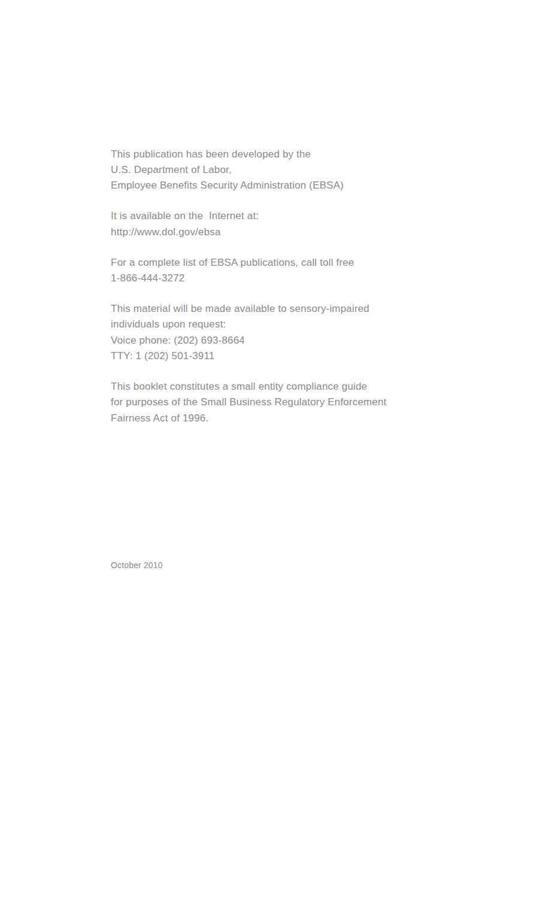This publication has been developed by the
U.S. Department of Labor,
Employee Benefits Security Administration (EBSA)
It is available on the Internet at:
http://www.dol.gov/ebsa
For a complete list of EBSA publications, call toll free
1-866-444-3272
This material will be made available to sensory-impaired
individuals upon request:
Voice phone: (202) 693-8664
TTY: 1 (202) 501-3911
This booklet constitutes a small entity compliance guide
for purposes of the Small Business Regulatory Enforcement
Fairness Act of 1996.
October 2010